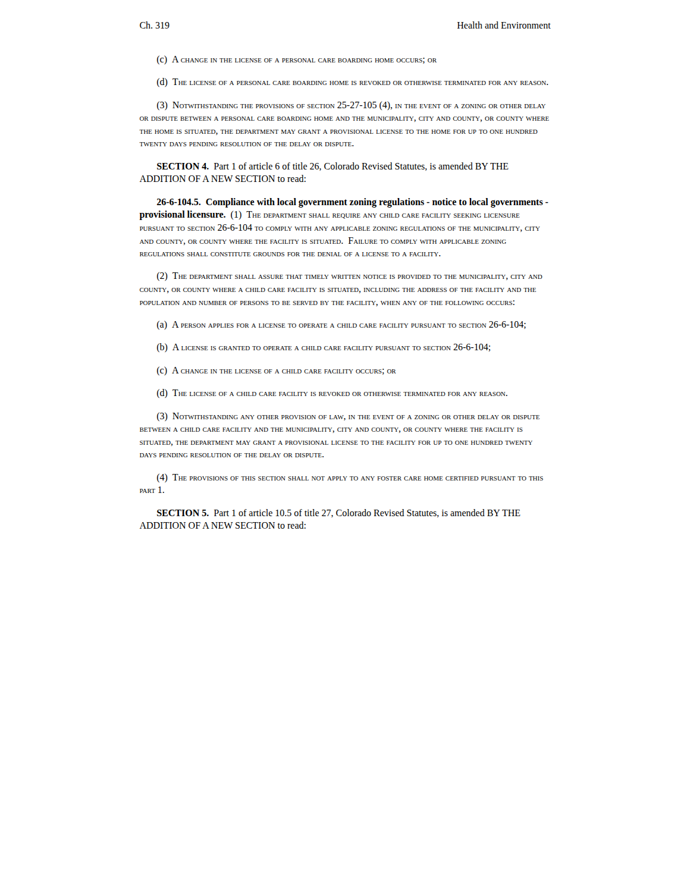Ch. 319 Health and Environment
(c) A change in the license of a personal care boarding home occurs; or
(d) The license of a personal care boarding home is revoked or otherwise terminated for any reason.
(3) Notwithstanding the provisions of section 25-27-105 (4), in the event of a zoning or other delay or dispute between a personal care boarding home and the municipality, city and county, or county where the home is situated, the department may grant a provisional license to the home for up to one hundred twenty days pending resolution of the delay or dispute.
SECTION 4. Part 1 of article 6 of title 26, Colorado Revised Statutes, is amended BY THE ADDITION OF A NEW SECTION to read:
26-6-104.5. Compliance with local government zoning regulations - notice to local governments - provisional licensure. (1) The department shall require any child care facility seeking licensure pursuant to section 26-6-104 to comply with any applicable zoning regulations of the municipality, city and county, or county where the facility is situated. Failure to comply with applicable zoning regulations shall constitute grounds for the denial of a license to a facility.
(2) The department shall assure that timely written notice is provided to the municipality, city and county, or county where a child care facility is situated, including the address of the facility and the population and number of persons to be served by the facility, when any of the following occurs:
(a) A person applies for a license to operate a child care facility pursuant to section 26-6-104;
(b) A license is granted to operate a child care facility pursuant to section 26-6-104;
(c) A change in the license of a child care facility occurs; or
(d) The license of a child care facility is revoked or otherwise terminated for any reason.
(3) Notwithstanding any other provision of law, in the event of a zoning or other delay or dispute between a child care facility and the municipality, city and county, or county where the facility is situated, the department may grant a provisional license to the facility for up to one hundred twenty days pending resolution of the delay or dispute.
(4) The provisions of this section shall not apply to any foster care home certified pursuant to this part 1.
SECTION 5. Part 1 of article 10.5 of title 27, Colorado Revised Statutes, is amended BY THE ADDITION OF A NEW SECTION to read: